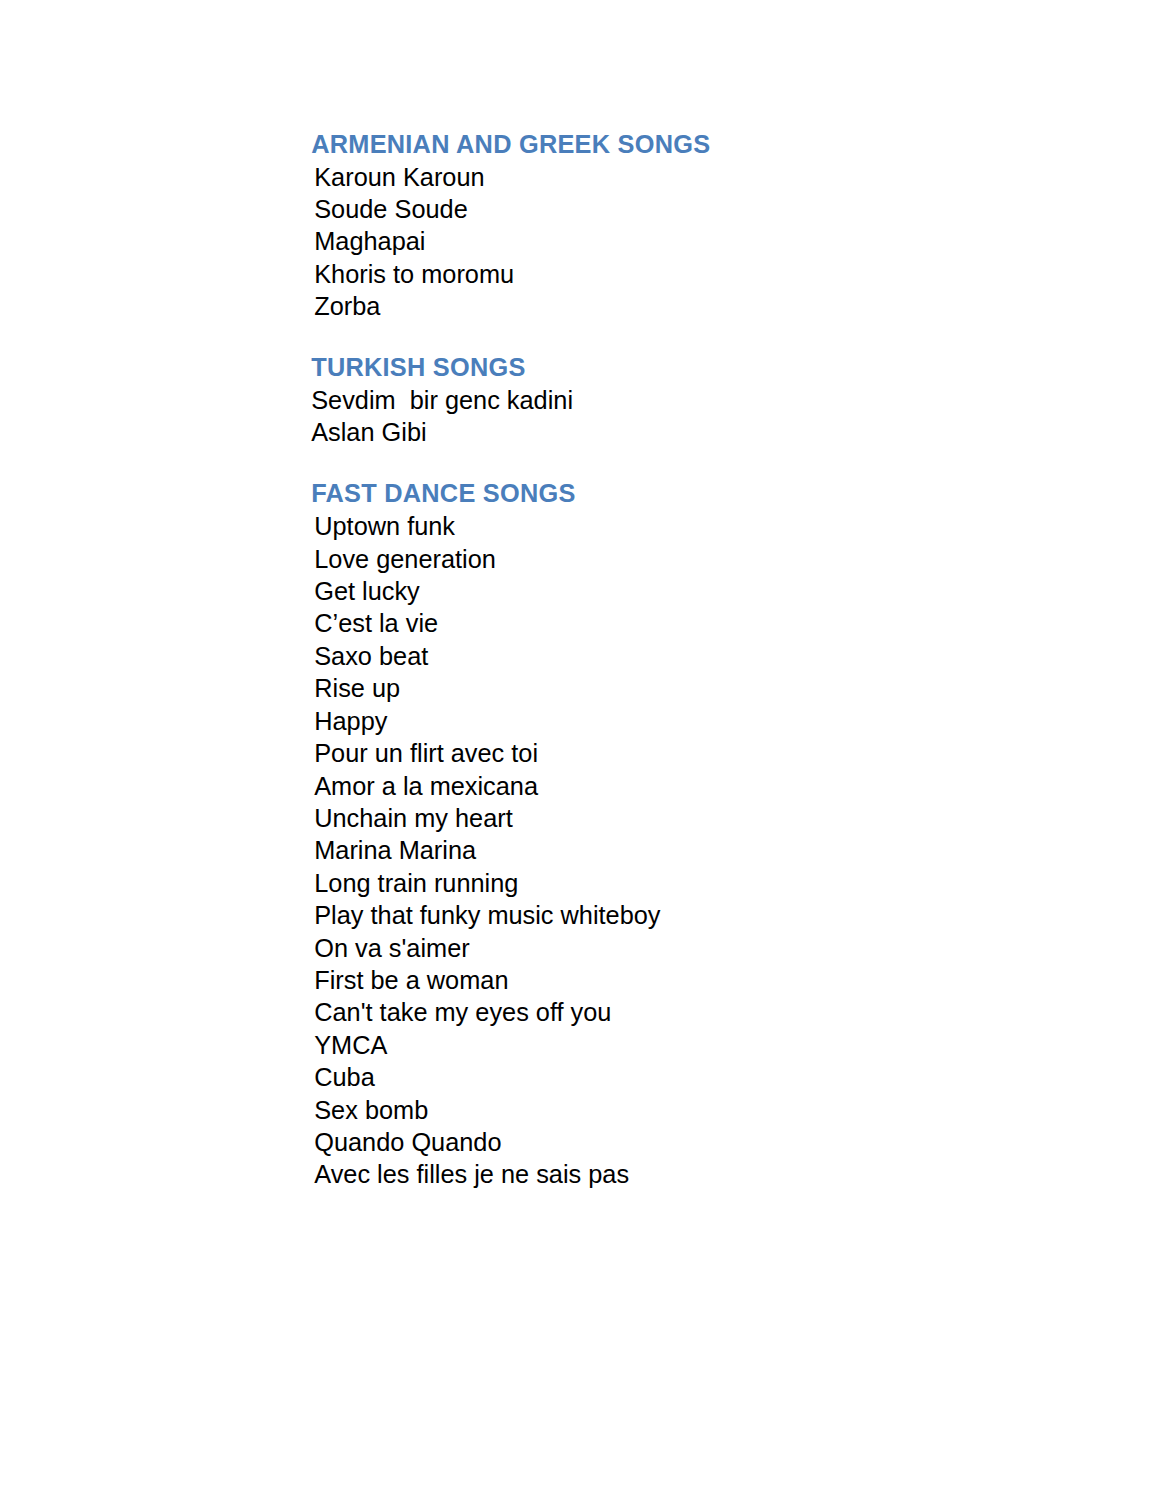ARMENIAN AND GREEK SONGS
Karoun Karoun
Soude Soude
Maghapai
Khoris to moromu
Zorba
TURKISH SONGS
Sevdim bir genc kadini
Aslan Gibi
FAST DANCE SONGS
Uptown funk
Love generation
Get lucky
C’est la vie
Saxo beat
Rise up
Happy
Pour un flirt avec toi
Amor a la mexicana
Unchain my heart
Marina Marina
Long train running
Play that funky music whiteboy
On va s'aimer
First be a woman
Can't take my eyes off you
YMCA
Cuba
Sex bomb
Quando Quando
Avec les filles je ne sais pas